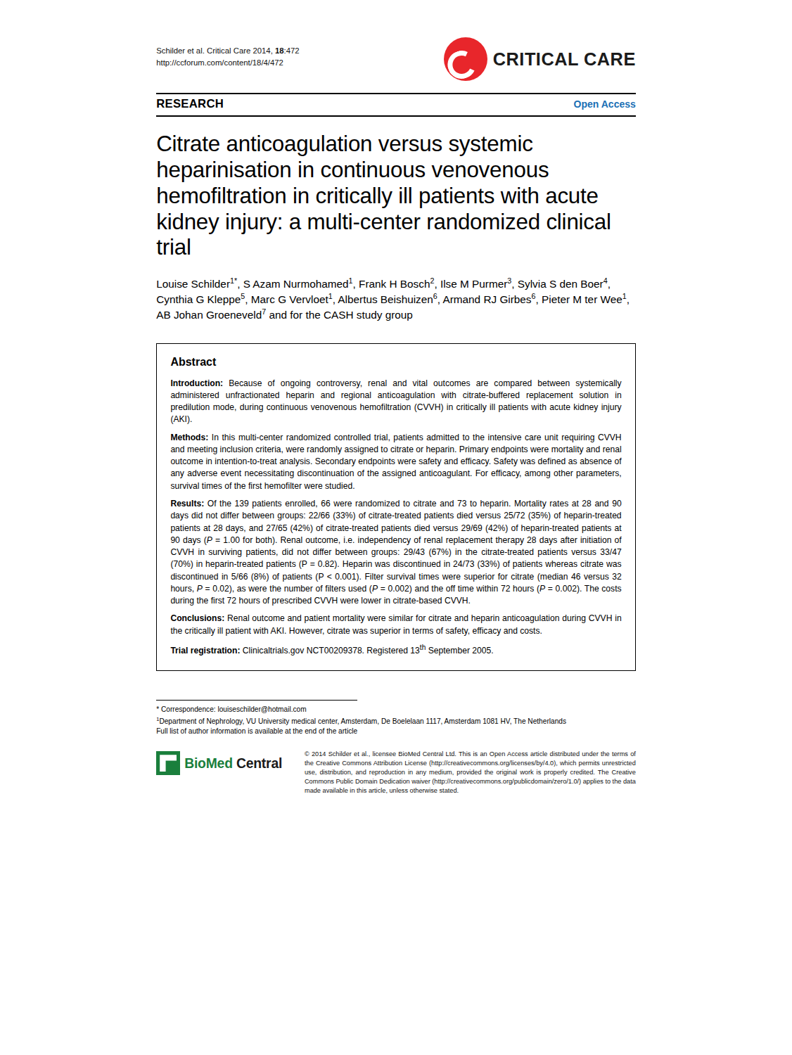Schilder et al. Critical Care 2014, 18:472
http://ccforum.com/content/18/4/472
CRITICAL CARE
RESEARCH
Open Access
Citrate anticoagulation versus systemic heparinisation in continuous venovenous hemofiltration in critically ill patients with acute kidney injury: a multi-center randomized clinical trial
Louise Schilder1*, S Azam Nurmohamed1, Frank H Bosch2, Ilse M Purmer3, Sylvia S den Boer4, Cynthia G Kleppe5, Marc G Vervloet1, Albertus Beishuizen6, Armand RJ Girbes6, Pieter M ter Wee1, AB Johan Groeneveld7 and for the CASH study group
Abstract
Introduction: Because of ongoing controversy, renal and vital outcomes are compared between systemically administered unfractionated heparin and regional anticoagulation with citrate-buffered replacement solution in predilution mode, during continuous venovenous hemofiltration (CVVH) in critically ill patients with acute kidney injury (AKI).
Methods: In this multi-center randomized controlled trial, patients admitted to the intensive care unit requiring CVVH and meeting inclusion criteria, were randomly assigned to citrate or heparin. Primary endpoints were mortality and renal outcome in intention-to-treat analysis. Secondary endpoints were safety and efficacy. Safety was defined as absence of any adverse event necessitating discontinuation of the assigned anticoagulant. For efficacy, among other parameters, survival times of the first hemofilter were studied.
Results: Of the 139 patients enrolled, 66 were randomized to citrate and 73 to heparin. Mortality rates at 28 and 90 days did not differ between groups: 22/66 (33%) of citrate-treated patients died versus 25/72 (35%) of heparin-treated patients at 28 days, and 27/65 (42%) of citrate-treated patients died versus 29/69 (42%) of heparin-treated patients at 90 days (P = 1.00 for both). Renal outcome, i.e. independency of renal replacement therapy 28 days after initiation of CVVH in surviving patients, did not differ between groups: 29/43 (67%) in the citrate-treated patients versus 33/47 (70%) in heparin-treated patients (P = 0.82). Heparin was discontinued in 24/73 (33%) of patients whereas citrate was discontinued in 5/66 (8%) of patients (P < 0.001). Filter survival times were superior for citrate (median 46 versus 32 hours, P = 0.02), as were the number of filters used (P = 0.002) and the off time within 72 hours (P = 0.002). The costs during the first 72 hours of prescribed CVVH were lower in citrate-based CVVH.
Conclusions: Renal outcome and patient mortality were similar for citrate and heparin anticoagulation during CVVH in the critically ill patient with AKI. However, citrate was superior in terms of safety, efficacy and costs.
Trial registration: Clinicaltrials.gov NCT00209378. Registered 13th September 2005.
* Correspondence: louiseschilder@hotmail.com
1Department of Nephrology, VU University medical center, Amsterdam, De Boelelaan 1117, Amsterdam 1081 HV, The Netherlands
Full list of author information is available at the end of the article
BioMed Central
© 2014 Schilder et al., licensee BioMed Central Ltd. This is an Open Access article distributed under the terms of the Creative Commons Attribution License (http://creativecommons.org/licenses/by/4.0), which permits unrestricted use, distribution, and reproduction in any medium, provided the original work is properly credited. The Creative Commons Public Domain Dedication waiver (http://creativecommons.org/publicdomain/zero/1.0/) applies to the data made available in this article, unless otherwise stated.